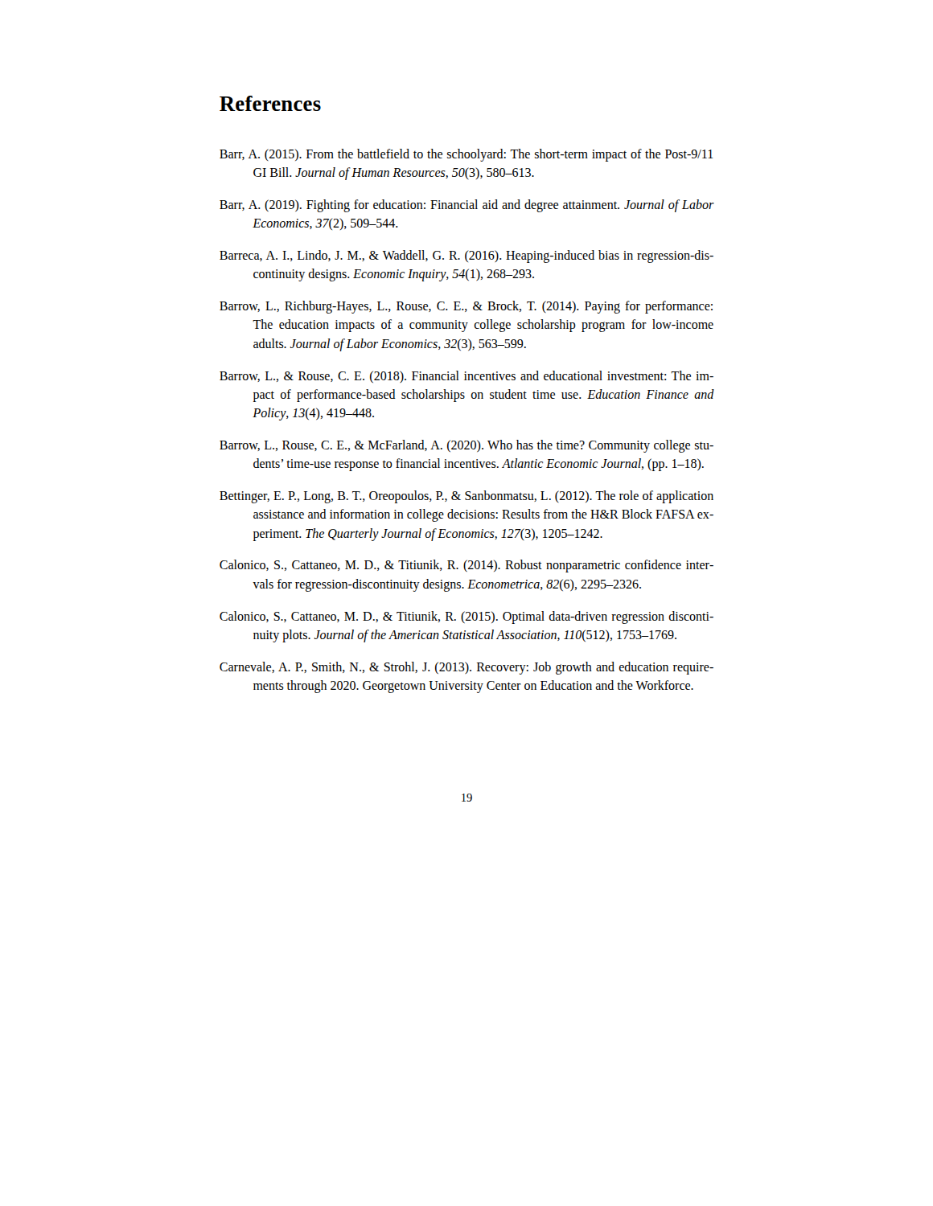References
Barr, A. (2015). From the battlefield to the schoolyard: The short-term impact of the Post-9/11 GI Bill. Journal of Human Resources, 50(3), 580–613.
Barr, A. (2019). Fighting for education: Financial aid and degree attainment. Journal of Labor Economics, 37(2), 509–544.
Barreca, A. I., Lindo, J. M., & Waddell, G. R. (2016). Heaping-induced bias in regression-discontinuity designs. Economic Inquiry, 54(1), 268–293.
Barrow, L., Richburg-Hayes, L., Rouse, C. E., & Brock, T. (2014). Paying for performance: The education impacts of a community college scholarship program for low-income adults. Journal of Labor Economics, 32(3), 563–599.
Barrow, L., & Rouse, C. E. (2018). Financial incentives and educational investment: The impact of performance-based scholarships on student time use. Education Finance and Policy, 13(4), 419–448.
Barrow, L., Rouse, C. E., & McFarland, A. (2020). Who has the time? Community college students’ time-use response to financial incentives. Atlantic Economic Journal, (pp. 1–18).
Bettinger, E. P., Long, B. T., Oreopoulos, P., & Sanbonmatsu, L. (2012). The role of application assistance and information in college decisions: Results from the H&R Block FAFSA experiment. The Quarterly Journal of Economics, 127(3), 1205–1242.
Calonico, S., Cattaneo, M. D., & Titiunik, R. (2014). Robust nonparametric confidence intervals for regression-discontinuity designs. Econometrica, 82(6), 2295–2326.
Calonico, S., Cattaneo, M. D., & Titiunik, R. (2015). Optimal data-driven regression discontinuity plots. Journal of the American Statistical Association, 110(512), 1753–1769.
Carnevale, A. P., Smith, N., & Strohl, J. (2013). Recovery: Job growth and education requirements through 2020. Georgetown University Center on Education and the Workforce.
19